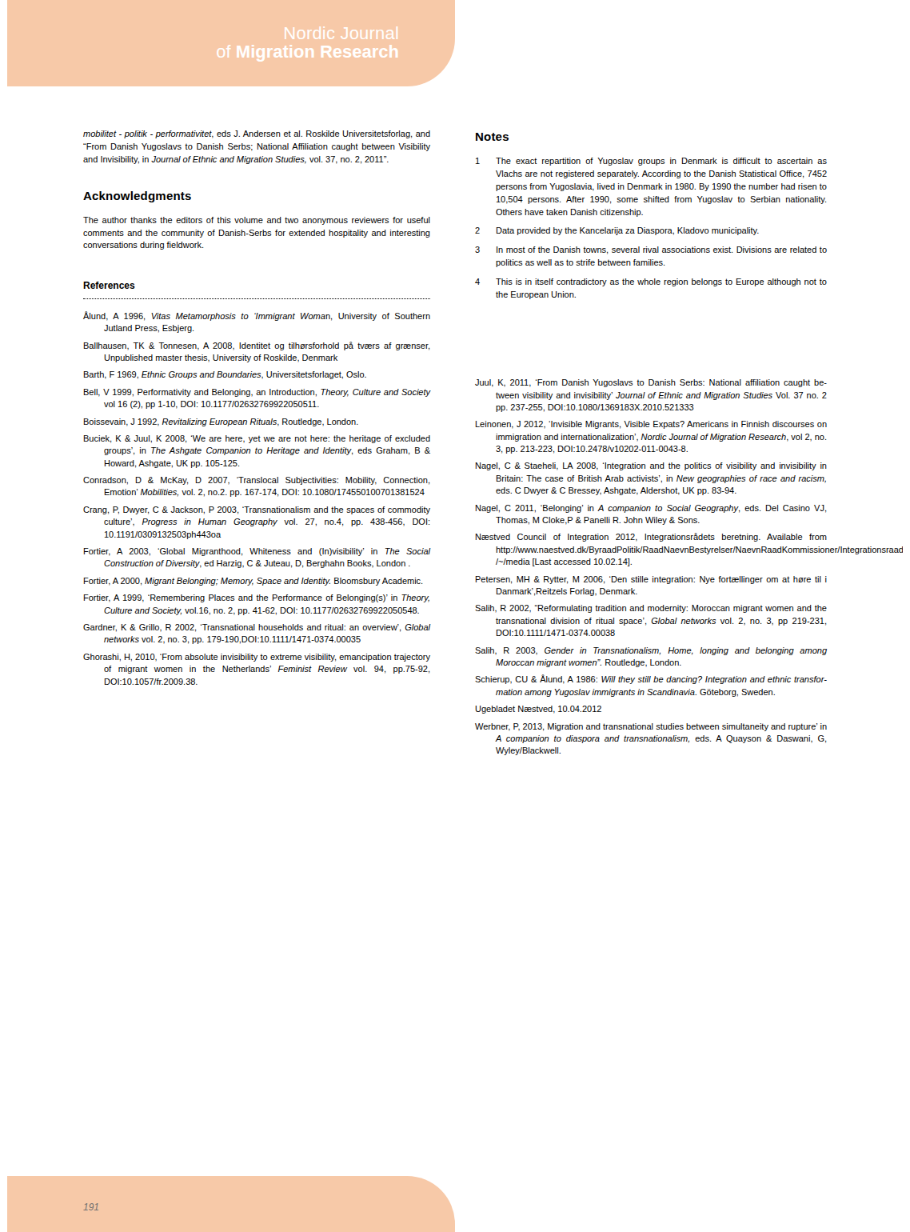Nordic Journal
of Migration Research
mobilitet - politik - performativitet, eds J. Andersen et al. Roskilde Universitetsforlag, and “From Danish Yugoslavs to Danish Serbs; National Affiliation caught between Visibility and Invisibility, in Journal of Ethnic and Migration Studies, vol. 37, no. 2, 2011”.
Acknowledgments
The author thanks the editors of this volume and two anonymous reviewers for useful comments and the community of Danish-Serbs for extended hospitality and interesting conversations during fieldwork.
References
Ålund, A 1996, Vitas Metamorphosis to ‘Immigrant Woman, University of Southern Jutland Press, Esbjerg.
Ballhausen, TK & Tonnesen, A 2008, Identitet og tilhørsforhold på tværs af grænser, Unpublished master thesis, University of Roskilde, Denmark
Barth, F 1969, Ethnic Groups and Boundaries, Universitetsforlaget, Oslo.
Bell, V 1999, Performativity and Belonging, an Introduction, Theory, Culture and Society vol 16 (2), pp 1-10, DOI: 10.1177/02632769922050511.
Boissevain, J 1992, Revitalizing European Rituals, Routledge, London.
Buciek, K & Juul, K 2008, ‘We are here, yet we are not here: the heritage of excluded groups’, in The Ashgate Companion to Heritage and Identity, eds Graham, B & Howard, Ashgate, UK pp. 105-125.
Conradson, D & McKay, D 2007, ‘Translocal Subjectivities: Mobility, Connection, Emotion’ Mobilities, vol. 2, no.2. pp. 167-174, DOI: 10.1080/174550100701381524
Crang, P, Dwyer, C & Jackson, P 2003, ‘Transnationalism and the spaces of commodity culture’, Progress in Human Geography vol. 27, no.4, pp. 438-456, DOI: 10.1191/0309132503ph443oa
Fortier, A 2003, ‘Global Migranthood, Whiteness and (In)visibility’ in The Social Construction of Diversity, ed Harzig, C & Juteau, D, Berghahn Books, London .
Fortier, A 2000, Migrant Belonging; Memory, Space and Identity. Bloomsbury Academic.
Fortier, A 1999, ‘Remembering Places and the Performance of Belonging(s)’ in Theory, Culture and Society, vol.16, no. 2, pp. 41-62, DOI: 10.1177/02632769922050548.
Gardner, K & Grillo, R 2002, ‘Transnational households and ritual: an overview’, Global networks vol. 2, no. 3, pp. 179-190,DOI:10.1111/1471-0374.00035
Ghorashi, H, 2010, ‘From absolute invisibility to extreme visibility, emancipation trajectory of migrant women in the Netherlands’ Feminist Review vol. 94, pp.75-92, DOI:10.1057/fr.2009.38.
Notes
The exact repartition of Yugoslav groups in Denmark is difficult to ascertain as Vlachs are not registered separately. According to the Danish Statistical Office, 7452 persons from Yugoslavia, lived in Denmark in 1980. By 1990 the number had risen to 10,504 persons. After 1990, some shifted from Yugoslav to Serbian nationality. Others have taken Danish citizenship.
Data provided by the Kancelarija za Diaspora, Kladovo municipality.
In most of the Danish towns, several rival associations exist. Divisions are related to politics as well as to strife between families.
This is in itself contradictory as the whole region belongs to Europe although not to the European Union.
Juul, K, 2011, ‘From Danish Yugoslavs to Danish Serbs: National affiliation caught between visibility and invisibility’ Journal of Ethnic and Migration Studies Vol. 37 no. 2 pp. 237-255, DOI:10.1080/1369183X.2010.521333
Leinonen, J 2012, ‘Invisible Migrants, Visible Expats? Americans in Finnish discourses on immigration and internationalization’, Nordic Journal of Migration Research, vol 2, no. 3, pp. 213-223, DOI:10.2478/v10202-011-0043-8.
Nagel, C & Staeheli, LA 2008, ‘Integration and the politics of visibility and invisibility in Britain: The case of British Arab activists’, in New geographies of race and racism, eds. C Dwyer & C Bressey, Ashgate, Aldershot, UK pp. 83-94.
Nagel, C 2011, ‘Belonging’ in A companion to Social Geography, eds. Del Casino VJ, Thomas, M Cloke,P & Panelli R. John Wiley & Sons.
Næstved Council of Integration 2012, Integrationsrådets beretning. Available from http://www.naestved.dk/ByraadPolitik/RaadNaevnBestyrelser/NaevnRaadKommissioner/Integrationsraad /~/media [Last accessed 10.02.14].
Petersen, MH & Rytter, M 2006, ‘Den stille integration: Nye fortællinger om at høre til i Danmark’,Reitzels Forlag, Denmark.
Salih, R 2002, “Reformulating tradition and modernity: Moroccan migrant women and the transnational division of ritual space’, Global networks vol. 2, no. 3, pp 219-231, DOI:10.1111/1471-0374.00038
Salih, R 2003, Gender in Transnationalism, Home, longing and belonging among Moroccan migrant women”. Routledge, London.
Schierup, CU & Ålund, A 1986: Will they still be dancing? Integration and ethnic transformation among Yugoslav immigrants in Scandinavia. Göteborg, Sweden.
Ugebladet Næstved, 10.04.2012
Werbner, P, 2013, Migration and transnational studies between simultaneity and rupture’ in A companion to diaspora and transnationalism, eds. A Quayson & Daswani, G, Wyley/Blackwell.
191